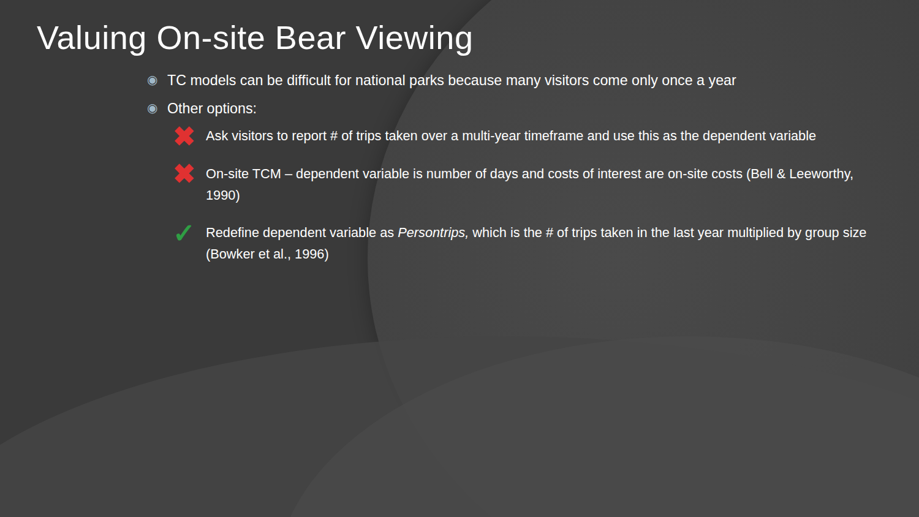Valuing On-site Bear Viewing
TC models can be difficult for national parks because many visitors come only once a year
Other options:
✖Ask visitors to report # of trips taken over a multi-year timeframe and use this as the dependent variable
✖On-site TCM – dependent variable is number of days and costs of interest are on-site costs (Bell & Leeworthy, 1990)
✓Redefine dependent variable as Persontrips, which is the # of trips taken in the last year multiplied by group size (Bowker et al., 1996)